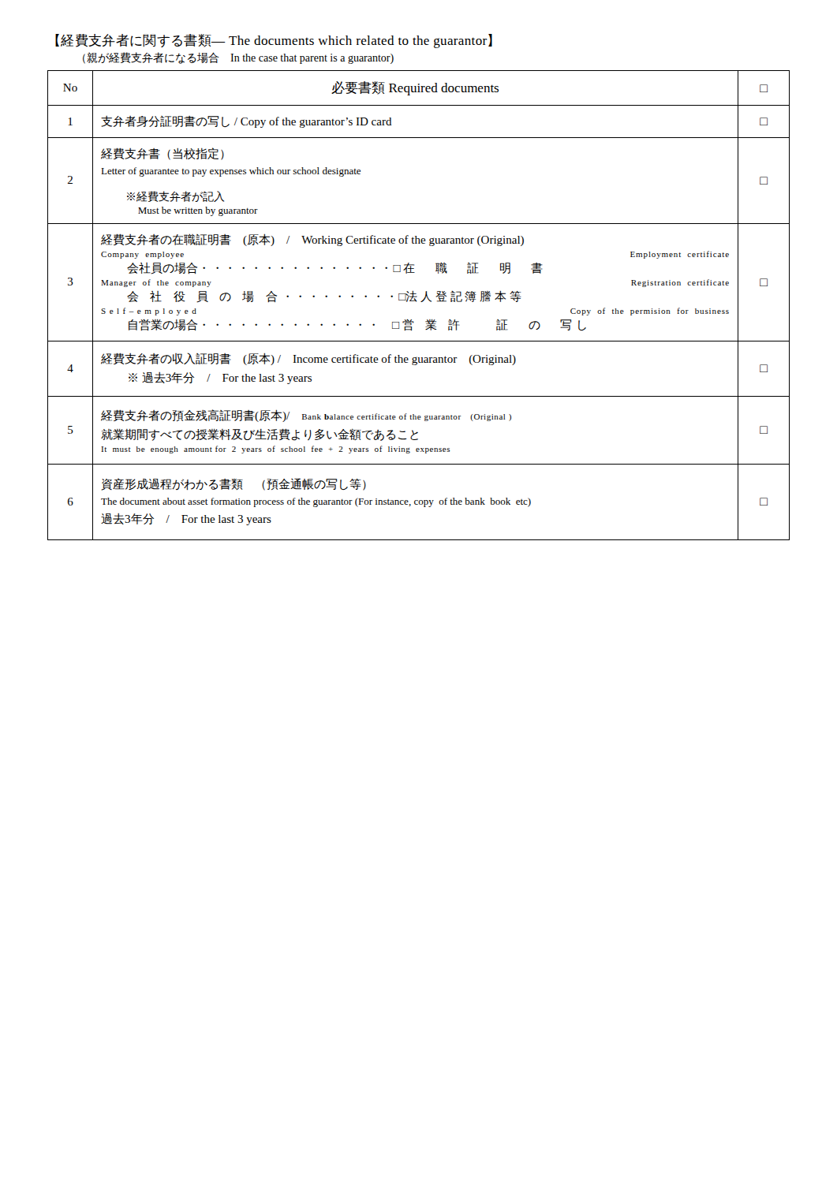【経費支弁者に関する書類― The documents which related to the guarantor】
（親が経費支弁者になる場合　In the case that parent is a guarantor)
| No | 必要書類 Required documents | □ |
| --- | --- | --- |
| 1 | 支弁者身分証明書の写し / Copy of the guarantor’s ID card | □ |
| 2 | 経費支弁書（当校指定） Letter of guarantee to pay expenses which our school designate ※経費支弁者が記入 Must be written by guarantor | □ |
| 3 | 経費支弁者の在職証明書 (原本) / Working Certificate of the guarantor (Original) Company employee Employment certificate 会社員の場合 ・・・・・・・・・・・・・・・ □ 在 職 証 明 書 Manager of the company Registration certificate 会 社 役 員 の 場 合 ・・・・・・・・・ □法 人 登 記 簿 謄 本 等 S e l f – e m p l o y e d Copy of the permision for business 自営業の場合 ・・・・・・・・・・・・・・ □ 営 業 許 証 の 写し | □ |
| 4 | 経費支弁者の収入証明書 (原本) / Income certificate of the guarantor (Original) ※ 過去3年分 / For the last 3 years | □ |
| 5 | 経費支弁者の預金残高証明書(原本)/ Bank b alance certificate of the guarantor (Original ) 就業期間すべての授業料及び生活費より多い金額であること It must be enough amount for 2 years of school fee + 2 years of living expenses | □ |
| 6 | 資産形成過程がわかる書類 （預金通帳の写し等） The document about asset formation process of the guarantor (For instance, copy of the bank book etc) 過去3年分 / For the last 3 years | □ |